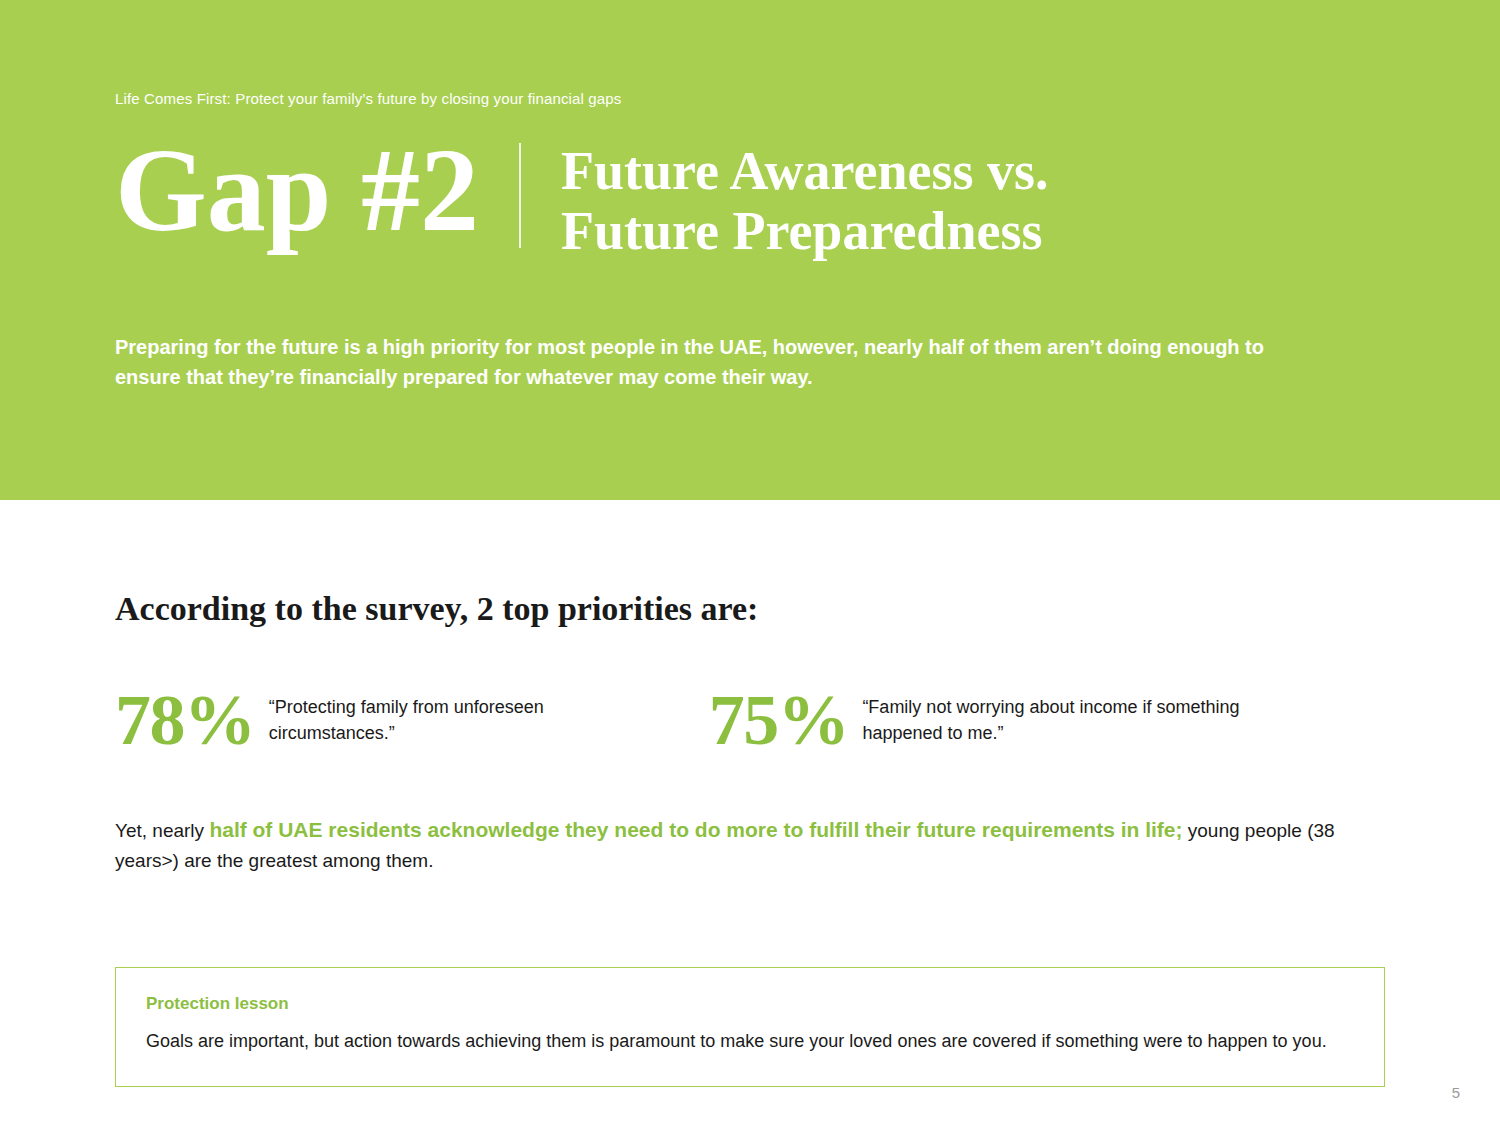Life Comes First: Protect your family’s future by closing your financial gaps
Gap #2
Future Awareness vs.
Future Preparedness
Preparing for the future is a high priority for most people in the UAE, however, nearly half of them aren’t doing enough to ensure that they’re financially prepared for whatever may come their way.
According to the survey, 2 top priorities are:
78%
“Protecting family from unforeseen circumstances.”
75%
“Family not worrying about income if something happened to me.”
Yet, nearly half of UAE residents acknowledge they need to do more to fulfill their future requirements in life; young people (38 years>) are the greatest among them.
Protection lesson
Goals are important, but action towards achieving them is paramount to make sure your loved ones are covered if something were to happen to you.
5